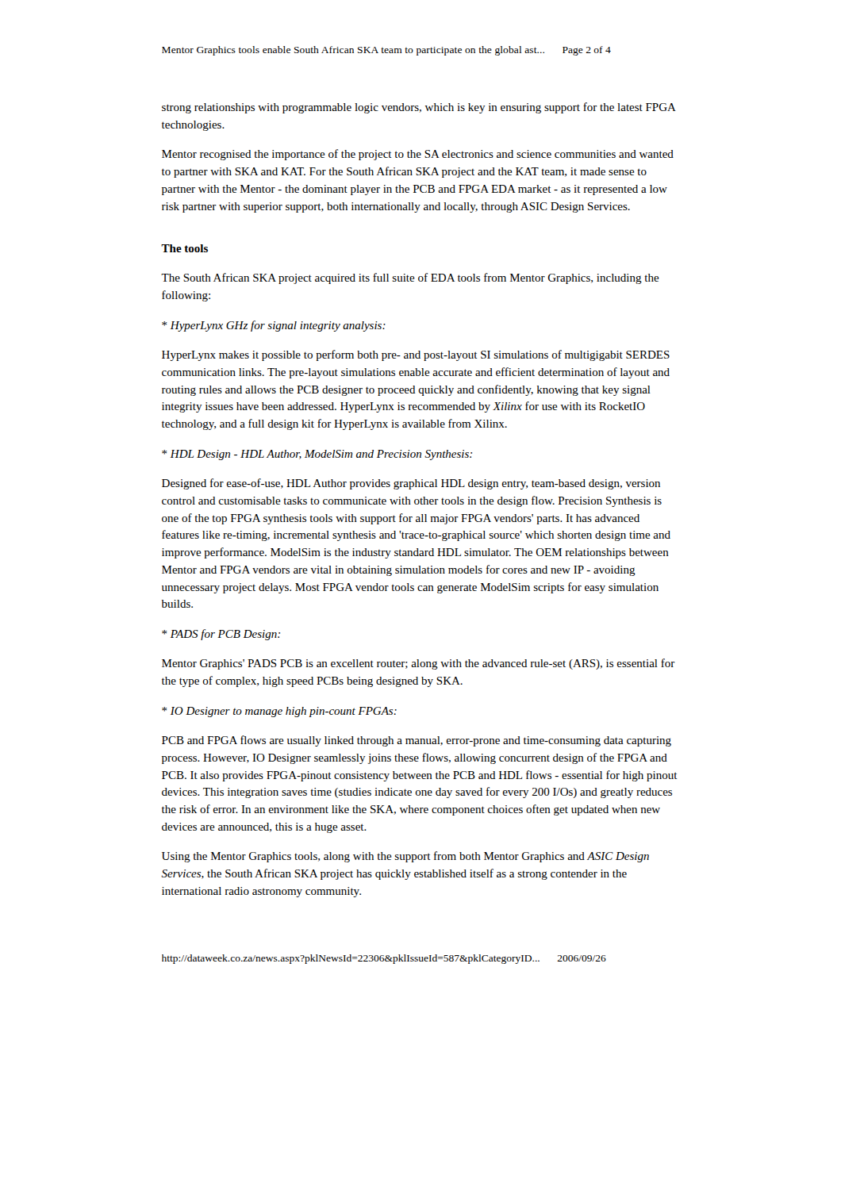Mentor Graphics tools enable South African SKA team to participate on the global ast... Page 2 of 4
strong relationships with programmable logic vendors, which is key in ensuring support for the latest FPGA technologies.
Mentor recognised the importance of the project to the SA electronics and science communities and wanted to partner with SKA and KAT. For the South African SKA project and the KAT team, it made sense to partner with the Mentor - the dominant player in the PCB and FPGA EDA market - as it represented a low risk partner with superior support, both internationally and locally, through ASIC Design Services.
The tools
The South African SKA project acquired its full suite of EDA tools from Mentor Graphics, including the following:
* HyperLynx GHz for signal integrity analysis:
HyperLynx makes it possible to perform both pre- and post-layout SI simulations of multigigabit SERDES communication links. The pre-layout simulations enable accurate and efficient determination of layout and routing rules and allows the PCB designer to proceed quickly and confidently, knowing that key signal integrity issues have been addressed. HyperLynx is recommended by Xilinx for use with its RocketIO technology, and a full design kit for HyperLynx is available from Xilinx.
* HDL Design - HDL Author, ModelSim and Precision Synthesis:
Designed for ease-of-use, HDL Author provides graphical HDL design entry, team-based design, version control and customisable tasks to communicate with other tools in the design flow. Precision Synthesis is one of the top FPGA synthesis tools with support for all major FPGA vendors' parts. It has advanced features like re-timing, incremental synthesis and 'trace-to-graphical source' which shorten design time and improve performance. ModelSim is the industry standard HDL simulator. The OEM relationships between Mentor and FPGA vendors are vital in obtaining simulation models for cores and new IP - avoiding unnecessary project delays. Most FPGA vendor tools can generate ModelSim scripts for easy simulation builds.
* PADS for PCB Design:
Mentor Graphics' PADS PCB is an excellent router; along with the advanced rule-set (ARS), is essential for the type of complex, high speed PCBs being designed by SKA.
* IO Designer to manage high pin-count FPGAs:
PCB and FPGA flows are usually linked through a manual, error-prone and time-consuming data capturing process. However, IO Designer seamlessly joins these flows, allowing concurrent design of the FPGA and PCB. It also provides FPGA-pinout consistency between the PCB and HDL flows - essential for high pinout devices. This integration saves time (studies indicate one day saved for every 200 I/Os) and greatly reduces the risk of error. In an environment like the SKA, where component choices often get updated when new devices are announced, this is a huge asset.
Using the Mentor Graphics tools, along with the support from both Mentor Graphics and ASIC Design Services, the South African SKA project has quickly established itself as a strong contender in the international radio astronomy community.
http://dataweek.co.za/news.aspx?pklNewsId=22306&pklIssueId=587&pklCategoryID... 2006/09/26